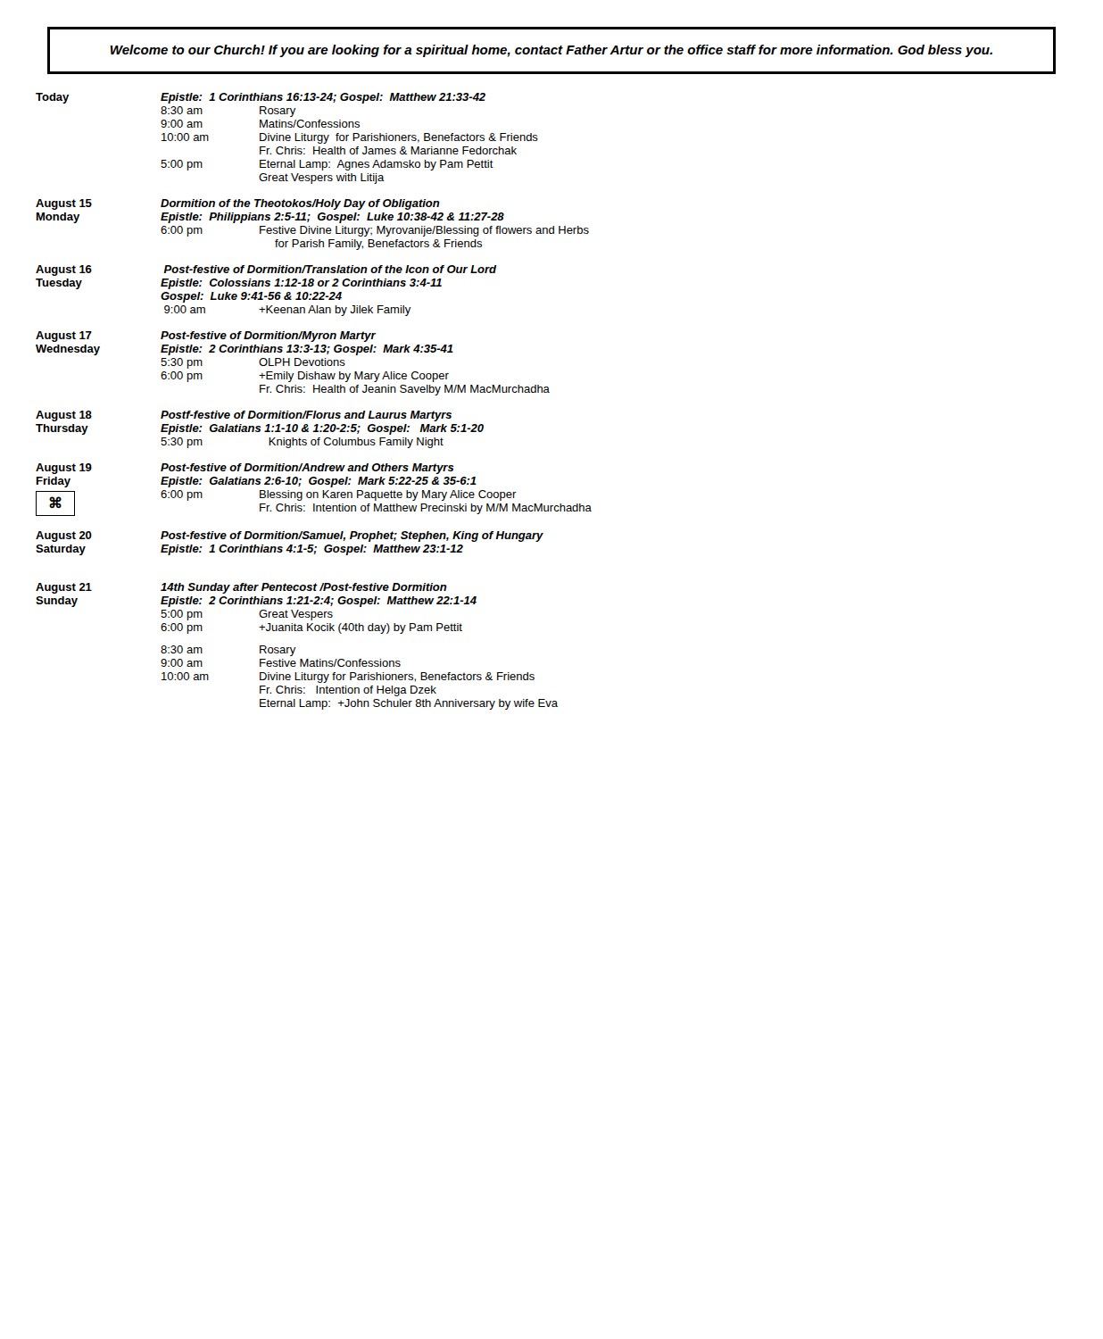Welcome to our Church! If you are looking for a spiritual home, contact Father Artur or the office staff for more information. God bless you.
| Today | Epistle: 1 Corinthians 16:13-24; Gospel: Matthew 21:33-42 |
| | / 8:30 am / Rosary / / 9:00 am / Matins/Confessions / / 10:00 am / Divine Liturgy for Parishioners, Benefactors & Friends / / / Fr. Chris: Health of James & Marianne Fedorchak / / 5:00 pm / Eternal Lamp: Agnes Adamsko by Pam Pettit / / Great Vespers with Litija / |
| August 15 Monday | Dormition of the Theotokos/Holy Day of Obligation Epistle: Philippians 2:5-11; Gospel: Luke 10:38-42 & 11:27-28 |
| | / 6:00 pm / Festive Divine Liturgy; Myrovanije/Blessing of flowers and Herbs for Parish Family, Benefactors & Friends / |
| August 16 Tuesday | Post-festive of Dormition/Translation of the Icon of Our Lord Epistle: Colossians 1:12-18 or 2 Corinthians 3:4-11 Gospel: Luke 9:41-56 & 10:22-24 |
| | / 9:00 am / +Keenan Alan by Jilek Family / |
| August 17 Wednesday | Post-festive of Dormition/Myron Martyr Epistle: 2 Corinthians 13:3-13; Gospel: Mark 4:35-41 |
| | / 5:30 pm / OLPH Devotions / / 6:00 pm / +Emily Dishaw by Mary Alice Cooper / / Fr. Chris: Health of Jeanin Savelby M/M MacMurchadha / |
| August 18 Thursday | Postf-festive of Dormition/Florus and Laurus Martyrs Epistle: Galatians 1:1-10 & 1:20-2:5; Gospel: Mark 5:1-20 |
| | / 5:30 pm / Knights of Columbus Family Night / |
| August 19 Friday | Post-festive of Dormition/Andrew and Others Martyrs Epistle: Galatians 2:6-10; Gospel: Mark 5:22-25 & 35-6:1 |
| ⌘ | / 6:00 pm / Blessing on Karen Paquette by Mary Alice Cooper / / / Fr. Chris: Intention of Matthew Precinski by M/M MacMurchadha / |
| August 20 Saturday | Post-festive of Dormition/Samuel, Prophet; Stephen, King of Hungary Epistle: 1 Corinthians 4:1-5; Gospel: Matthew 23:1-12 |
| August 21 Sunday | 14th Sunday after Pentecost /Post-festive Dormition Epistle: 2 Corinthians 1:21-2:4; Gospel: Matthew 22:1-14 |
| | / 5:00 pm / Great Vespers / / 6:00 pm / +Juanita Kocik (40th day) by Pam Pettit / / 8:30 am / Rosary / / 9:00 am / Festive Matins/Confessions / / 10:00 am / Divine Liturgy for Parishioners, Benefactors & Friends / / / Fr. Chris: Intention of Helga Dzek / / / Eternal Lamp: +John Schuler 8th Anniversary by wife Eva / |